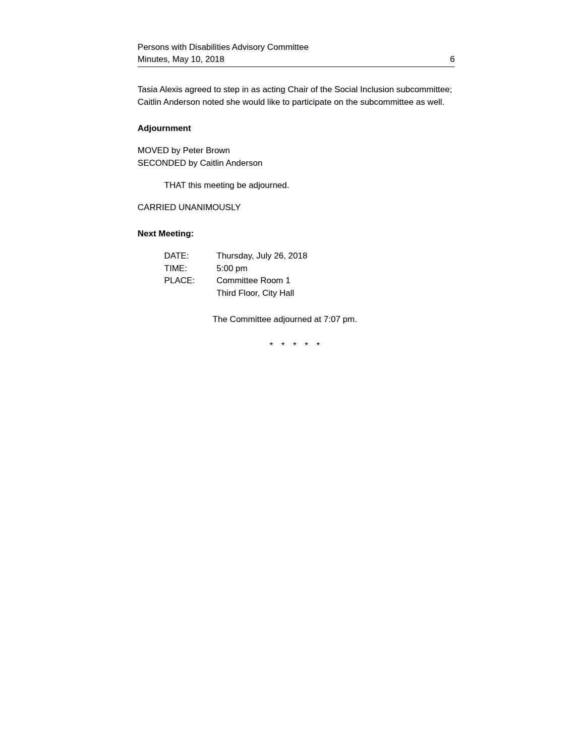Persons with Disabilities Advisory Committee
Minutes, May 10, 2018 6
Tasia Alexis agreed to step in as acting Chair of the Social Inclusion subcommittee; Caitlin Anderson noted she would like to participate on the subcommittee as well.
Adjournment
MOVED by Peter Brown
SECONDED by Caitlin Anderson
THAT this meeting be adjourned.
CARRIED UNANIMOUSLY
Next Meeting:
| DATE: | Thursday, July 26, 2018 |
| TIME: | 5:00 pm |
| PLACE: | Committee Room 1 Third Floor, City Hall |
The Committee adjourned at 7:07 pm.
* * * * *